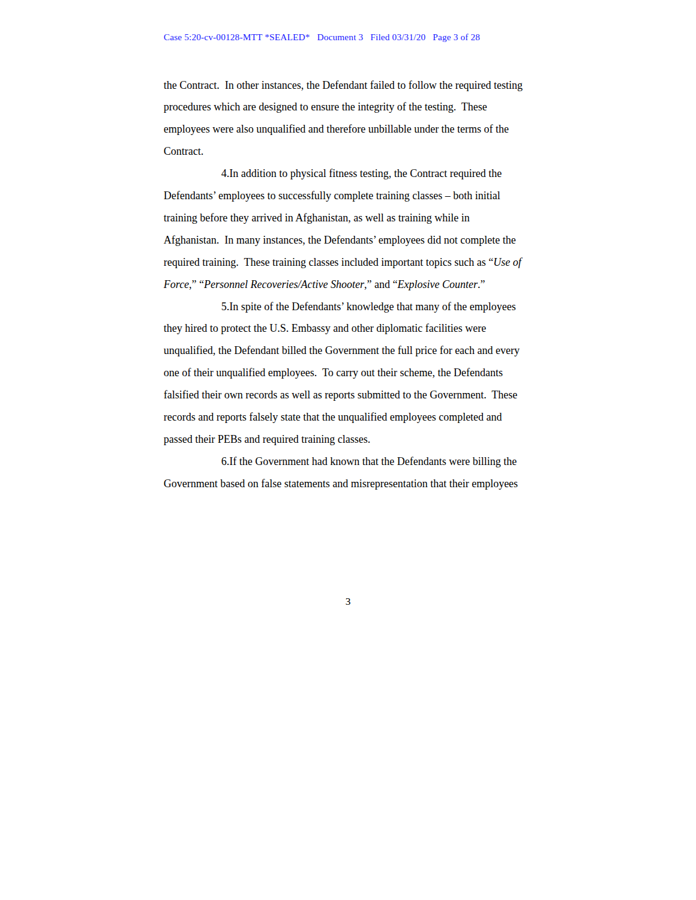Case 5:20-cv-00128-MTT *SEALED* Document 3 Filed 03/31/20 Page 3 of 28
the Contract. In other instances, the Defendant failed to follow the required testing
procedures which are designed to ensure the integrity of the testing. These
employees were also unqualified and therefore unbillable under the terms of the
Contract.
4. In addition to physical fitness testing, the Contract required the
Defendants’ employees to successfully complete training classes – both initial
training before they arrived in Afghanistan, as well as training while in
Afghanistan. In many instances, the Defendants’ employees did not complete the
required training. These training classes included important topics such as “Use of
Force,” “Personnel Recoveries/Active Shooter,” and “Explosive Counter.”
5. In spite of the Defendants’ knowledge that many of the employees
they hired to protect the U.S. Embassy and other diplomatic facilities were
unqualified, the Defendant billed the Government the full price for each and every
one of their unqualified employees. To carry out their scheme, the Defendants
falsified their own records as well as reports submitted to the Government. These
records and reports falsely state that the unqualified employees completed and
passed their PEBs and required training classes.
6. If the Government had known that the Defendants were billing the
Government based on false statements and misrepresentation that their employees
3